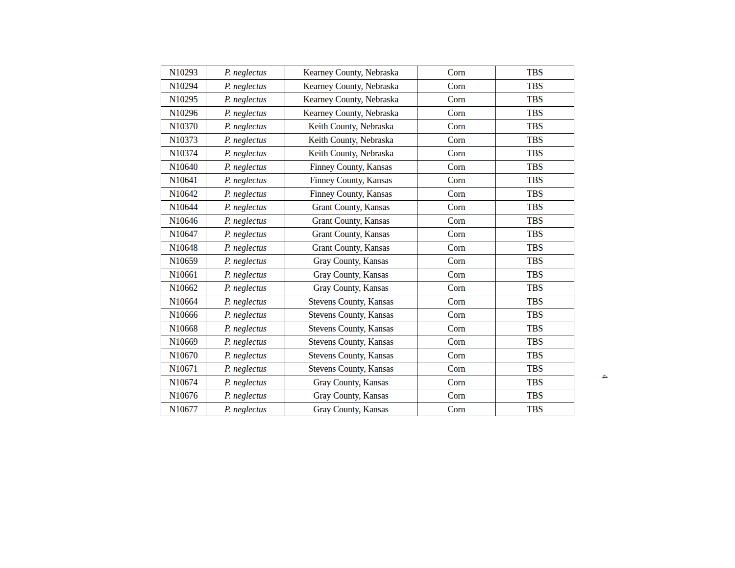| N10293 | P. neglectus | Kearney County, Nebraska | Corn | TBS |
| N10294 | P. neglectus | Kearney County, Nebraska | Corn | TBS |
| N10295 | P. neglectus | Kearney County, Nebraska | Corn | TBS |
| N10296 | P. neglectus | Kearney County, Nebraska | Corn | TBS |
| N10370 | P. neglectus | Keith County, Nebraska | Corn | TBS |
| N10373 | P. neglectus | Keith County, Nebraska | Corn | TBS |
| N10374 | P. neglectus | Keith County, Nebraska | Corn | TBS |
| N10640 | P. neglectus | Finney County, Kansas | Corn | TBS |
| N10641 | P. neglectus | Finney County, Kansas | Corn | TBS |
| N10642 | P. neglectus | Finney County, Kansas | Corn | TBS |
| N10644 | P. neglectus | Grant County, Kansas | Corn | TBS |
| N10646 | P. neglectus | Grant County, Kansas | Corn | TBS |
| N10647 | P. neglectus | Grant County, Kansas | Corn | TBS |
| N10648 | P. neglectus | Grant County, Kansas | Corn | TBS |
| N10659 | P. neglectus | Gray County, Kansas | Corn | TBS |
| N10661 | P. neglectus | Gray County, Kansas | Corn | TBS |
| N10662 | P. neglectus | Gray County, Kansas | Corn | TBS |
| N10664 | P. neglectus | Stevens County, Kansas | Corn | TBS |
| N10666 | P. neglectus | Stevens County, Kansas | Corn | TBS |
| N10668 | P. neglectus | Stevens County, Kansas | Corn | TBS |
| N10669 | P. neglectus | Stevens County, Kansas | Corn | TBS |
| N10670 | P. neglectus | Stevens County, Kansas | Corn | TBS |
| N10671 | P. neglectus | Stevens County, Kansas | Corn | TBS |
| N10674 | P. neglectus | Gray County, Kansas | Corn | TBS |
| N10676 | P. neglectus | Gray County, Kansas | Corn | TBS |
| N10677 | P. neglectus | Gray County, Kansas | Corn | TBS |
4